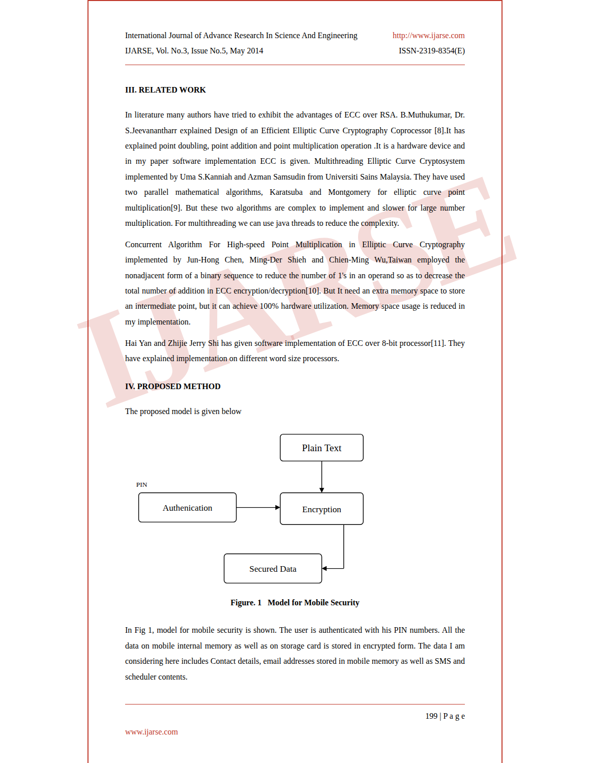IJARSE
International Journal of Advance Research In Science And Engineering http://www.ijarse.com
IJARSE, Vol. No.3, Issue No.5, May 2014 ISSN-2319-8354(E)
III. RELATED WORK
In literature many authors have tried to exhibit the advantages of ECC over RSA. B.Muthukumar, Dr. S.Jeevanantharr explained Design of an Efficient Elliptic Curve Cryptography Coprocessor [8].It has explained point doubling, point addition and point multiplication operation .It is a hardware device and in my paper software implementation ECC is given. Multithreading Elliptic Curve Cryptosystem implemented by Uma S.Kanniah and Azman Samsudin from Universiti Sains Malaysia. They have used two parallel mathematical algorithms, Karatsuba and Montgomery for elliptic curve point multiplication[9]. But these two algorithms are complex to implement and slower for large number multiplication. For multithreading we can use java threads to reduce the complexity.
Concurrent Algorithm For High-speed Point Multiplication in Elliptic Curve Cryptography implemented by Jun-Hong Chen, Ming-Der Shieh and Chien-Ming Wu,Taiwan employed the nonadjacent form of a binary sequence to reduce the number of 1's in an operand so as to decrease the total number of addition in ECC encryption/decryption[10]. But It need an extra memory space to store an intermediate point, but it can achieve 100% hardware utilization. Memory space usage is reduced in my implementation.
Hai Yan and Zhijie Jerry Shi has given software implementation of ECC over 8-bit processor[11]. They have explained implementation on different word size processors.
IV. PROPOSED METHOD
The proposed model is given below
Plain Text PIN Authenication Encryption Secured Data
Figure. 1 Model for Mobile Security
In Fig 1, model for mobile security is shown. The user is authenticated with his PIN numbers. All the data on mobile internal memory as well as on storage card is stored in encrypted form. The data I am considering here includes Contact details, email addresses stored in mobile memory as well as SMS and scheduler contents.
199 | P a g e
www.ijarse.com